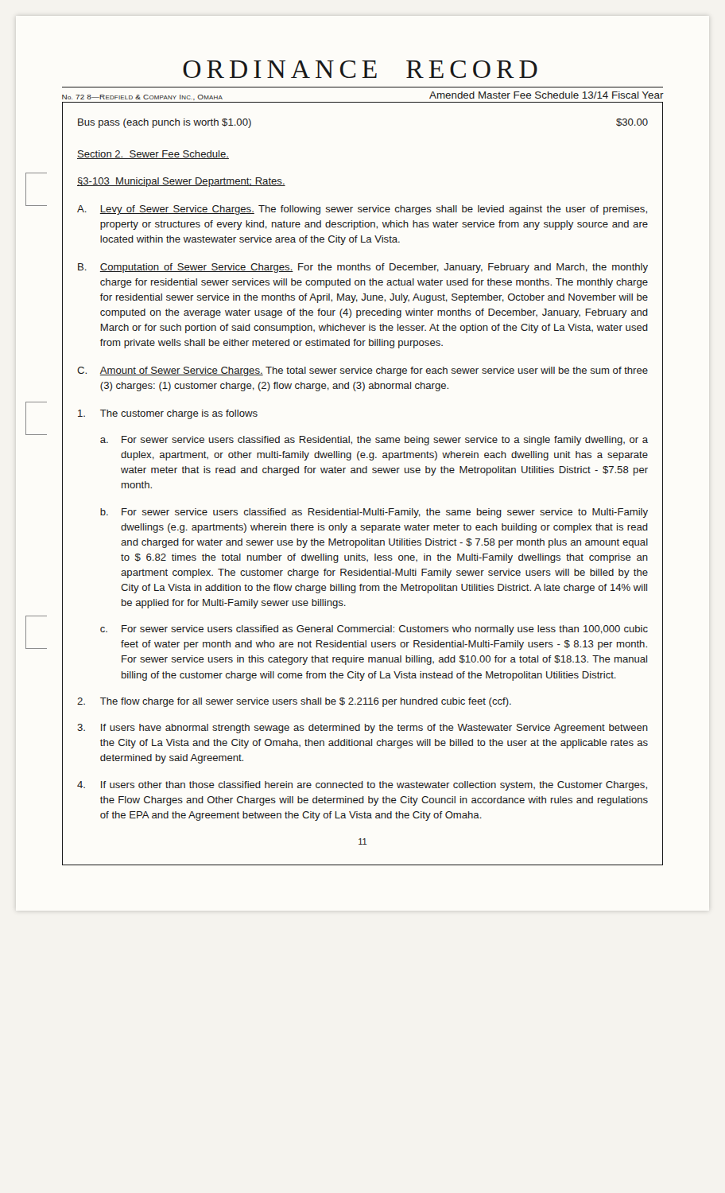ORDINANCE RECORD
No. 72 8—REDFIELD & COMPANY INC., OMAHA
Amended Master Fee Schedule 13/14 Fiscal Year
Bus pass (each punch is worth $1.00) $30.00
Section 2. Sewer Fee Schedule.
§3-103 Municipal Sewer Department; Rates.
A.
Levy of Sewer Service Charges. The following sewer service charges shall be levied against the user of premises, property or structures of every kind, nature and description, which has water service from any supply source and are located within the wastewater service area of the City of La Vista.
B.
Computation of Sewer Service Charges. For the months of December, January, February and March, the monthly charge for residential sewer services will be computed on the actual water used for these months. The monthly charge for residential sewer service in the months of April, May, June, July, August, September, October and November will be computed on the average water usage of the four (4) preceding winter months of December, January, February and March or for such portion of said consumption, whichever is the lesser. At the option of the City of La Vista, water used from private wells shall be either metered or estimated for billing purposes.
C.
Amount of Sewer Service Charges. The total sewer service charge for each sewer service user will be the sum of three (3) charges: (1) customer charge, (2) flow charge, and (3) abnormal charge.
1.
The customer charge is as follows
a.
For sewer service users classified as Residential, the same being sewer service to a single family dwelling, or a duplex, apartment, or other multi-family dwelling (e.g. apartments) wherein each dwelling unit has a separate water meter that is read and charged for water and sewer use by the Metropolitan Utilities District - $7.58 per month.
b.
For sewer service users classified as Residential-Multi-Family, the same being sewer service to Multi-Family dwellings (e.g. apartments) wherein there is only a separate water meter to each building or complex that is read and charged for water and sewer use by the Metropolitan Utilities District - $ 7.58 per month plus an amount equal to $ 6.82 times the total number of dwelling units, less one, in the Multi-Family dwellings that comprise an apartment complex. The customer charge for Residential-Multi Family sewer service users will be billed by the City of La Vista in addition to the flow charge billing from the Metropolitan Utilities District. A late charge of 14% will be applied for for Multi-Family sewer use billings.
c.
For sewer service users classified as General Commercial: Customers who normally use less than 100,000 cubic feet of water per month and who are not Residential users or Residential-Multi-Family users - $ 8.13 per month. For sewer service users in this category that require manual billing, add $10.00 for a total of $18.13. The manual billing of the customer charge will come from the City of La Vista instead of the Metropolitan Utilities District.
2.
The flow charge for all sewer service users shall be $ 2.2116 per hundred cubic feet (ccf).
3.
If users have abnormal strength sewage as determined by the terms of the Wastewater Service Agreement between the City of La Vista and the City of Omaha, then additional charges will be billed to the user at the applicable rates as determined by said Agreement.
4.
If users other than those classified herein are connected to the wastewater collection system, the Customer Charges, the Flow Charges and Other Charges will be determined by the City Council in accordance with rules and regulations of the EPA and the Agreement between the City of La Vista and the City of Omaha.
11